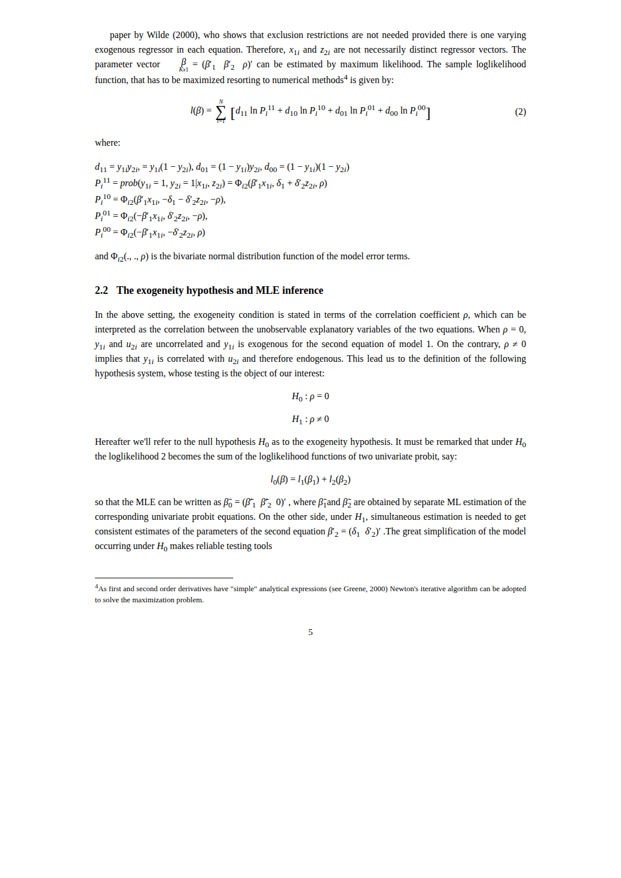paper by Wilde (2000), who shows that exclusion restrictions are not needed provided there is one varying exogenous regressor in each equation. Therefore, x1i and z2i are not necessarily distinct regressor vectors. The parameter vector βKx1 = (β′1 β′2 ρ)′ can be estimated by maximum likelihood. The sample loglikelihood function, that has to be maximized resorting to numerical methods4 is given by:
l(β) = N∑i=1 [d11 ln Pi11 + d10 ln Pi10 + d01 ln Pi01 + d00 ln Pi00] (2)
where:
d11 = y1iy2i, = y1i(1 − y2i), d01 = (1 − y1i)y2i, d00 = (1 − y1i)(1 − y2i)
Pi11 = prob(y1i = 1, y2i = 1|x1i, z2i) = Φi2(β′1x1i, δ1 + δ′2z2i, ρ)
Pi10 = Φi2(β′1x1i, −δ1 − δ′2z2i, −ρ),
Pi01 = Φi2(−β′1x1i, δ′2z2i, −ρ),
Pi00 = Φi2(−β′1x1i, −δ′2z2i, ρ)
and Φi2(., ., ρ) is the bivariate normal distribution function of the model error terms.
2.2 The exogeneity hypothesis and MLE inference
In the above setting, the exogeneity condition is stated in terms of the correlation coefficient ρ, which can be interpreted as the correlation between the unobservable explanatory variables of the two equations. When ρ = 0, y1i and u2i are uncorrelated and y1i is exogenous for the second equation of model 1. On the contrary, ρ ≠ 0 implies that y1i is correlated with u2i and therefore endogenous. This lead us to the definition of the following hypothesis system, whose testing is the object of our interest:
H0 : ρ = 0
H1 : ρ ≠ 0
Hereafter we'll refer to the null hypothesis H0 as to the exogeneity hypothesis. It must be remarked that under H0 the loglikelihood 2 becomes the sum of the loglikelihood functions of two univariate probit, say:
l0(β) = l1(β1) + l2(β2)
so that the MLE can be written as β̃0 = (β̃′1 β̃′2 0)′ , where β̃1and β̃2 are obtained by separate ML estimation of the corresponding univariate probit equations. On the other side, under H1, simultaneous estimation is needed to get consistent estimates of the parameters of the second equation β′2 = (δ1 δ′2)′ .The great simplification of the model occurring under H0 makes reliable testing tools
4As first and second order derivatives have "simple" analytical expressions (see Greene, 2000) Newton's iterative algorithm can be adopted to solve the maximization problem.
5